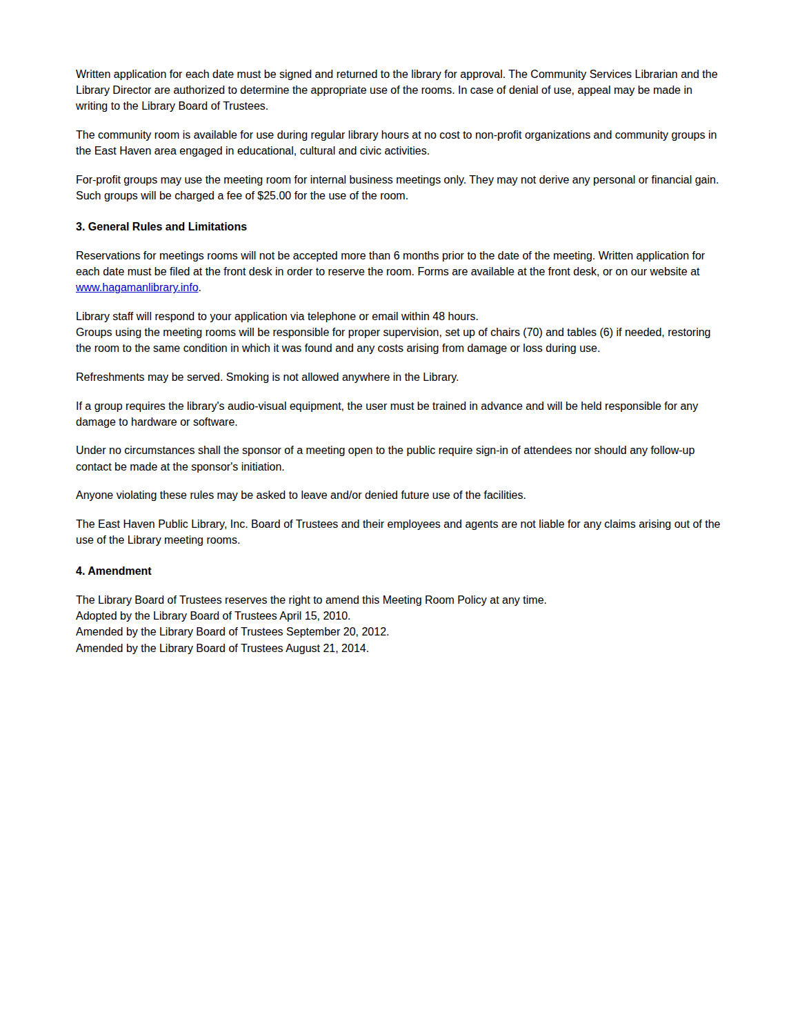Written application for each date must be signed and returned to the library for approval. The Community Services Librarian and the Library Director are authorized to determine the appropriate use of the rooms. In case of denial of use, appeal may be made in writing to the Library Board of Trustees.
The community room is available for use during regular library hours at no cost to non-profit organizations and community groups in the East Haven area engaged in educational, cultural and civic activities.
For-profit groups may use the meeting room for internal business meetings only. They may not derive any personal or financial gain. Such groups will be charged a fee of $25.00 for the use of the room.
3. General Rules and Limitations
Reservations for meetings rooms will not be accepted more than 6 months prior to the date of the meeting. Written application for each date must be filed at the front desk in order to reserve the room. Forms are available at the front desk, or on our website at www.hagamanlibrary.info.
Library staff will respond to your application via telephone or email within 48 hours.
Groups using the meeting rooms will be responsible for proper supervision, set up of chairs (70) and tables (6) if needed, restoring the room to the same condition in which it was found and any costs arising from damage or loss during use.
Refreshments may be served. Smoking is not allowed anywhere in the Library.
If a group requires the library's audio-visual equipment, the user must be trained in advance and will be held responsible for any damage to hardware or software.
Under no circumstances shall the sponsor of a meeting open to the public require sign-in of attendees nor should any follow-up contact be made at the sponsor's initiation.
Anyone violating these rules may be asked to leave and/or denied future use of the facilities.
The East Haven Public Library, Inc. Board of Trustees and their employees and agents are not liable for any claims arising out of the use of the Library meeting rooms.
4. Amendment
The Library Board of Trustees reserves the right to amend this Meeting Room Policy at any time.
Adopted by the Library Board of Trustees April 15, 2010.
Amended by the Library Board of Trustees September 20, 2012.
Amended by the Library Board of Trustees August 21, 2014.